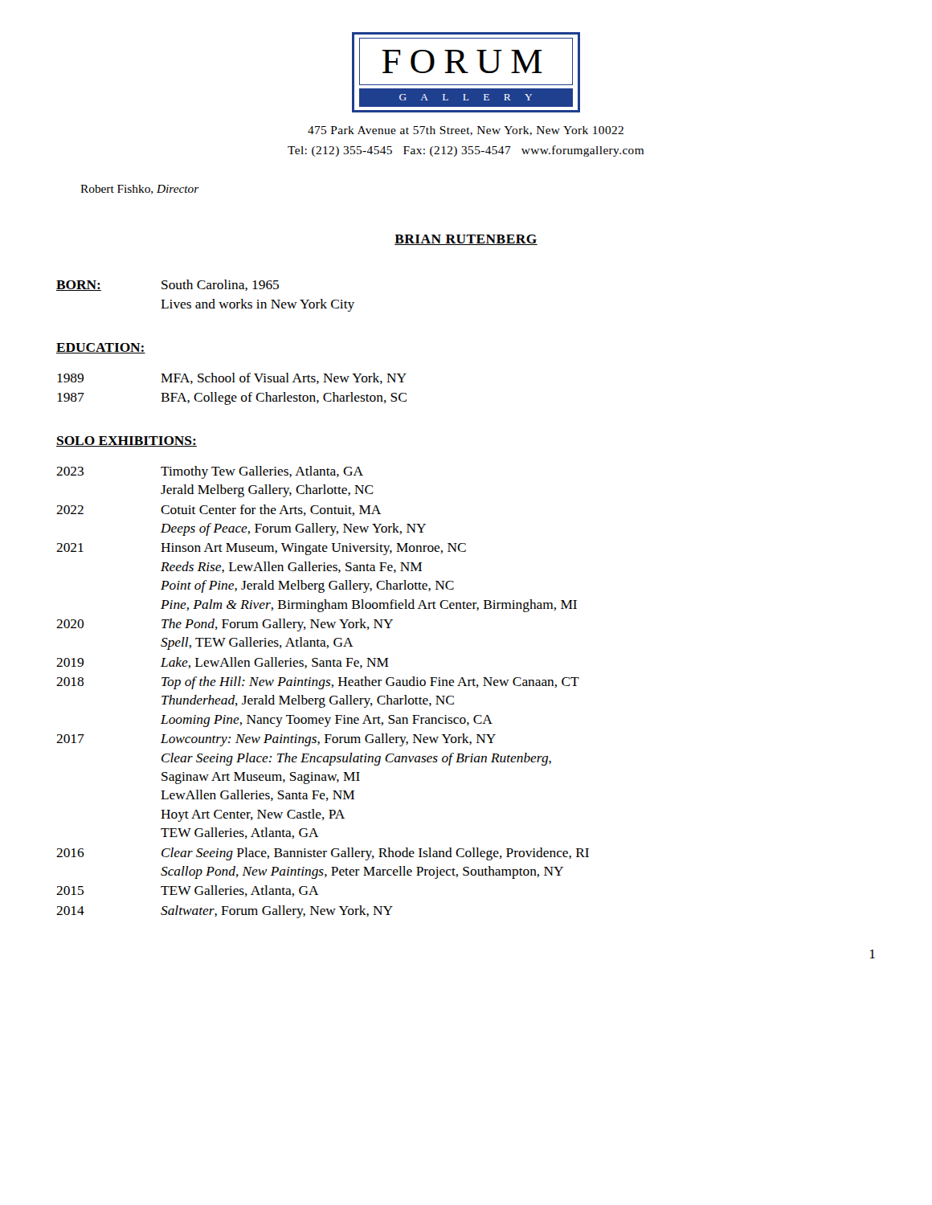FORUM
G A L L E R Y
475 Park Avenue at 57th Street, New York, New York 10022
Tel: (212) 355-4545 Fax: (212) 355-4547 www.forumgallery.com
Robert Fishko, Director
BRIAN RUTENBERG
| BORN: | South Carolina, 1965 Lives and works in New York City |
EDUCATION:
| 1989 | MFA, School of Visual Arts, New York, NY |
| 1987 | BFA, College of Charleston, Charleston, SC |
SOLO EXHIBITIONS:
| 2023 | Timothy Tew Galleries, Atlanta, GA Jerald Melberg Gallery, Charlotte, NC |
| 2022 | Cotuit Center for the Arts, Contuit, MA Deeps of Peace , Forum Gallery, New York, NY |
| 2021 | Hinson Art Museum, Wingate University, Monroe, NC Reeds Rise , LewAllen Galleries, Santa Fe, NM Point of Pine , Jerald Melberg Gallery, Charlotte, NC Pine, Palm & River , Birmingham Bloomfield Art Center, Birmingham, MI |
| 2020 | The Pond , Forum Gallery, New York, NY Spell , TEW Galleries, Atlanta, GA |
| 2019 | Lake , LewAllen Galleries, Santa Fe, NM |
| 2018 | Top of the Hill: New Paintings , Heather Gaudio Fine Art, New Canaan, CT Thunderhead , Jerald Melberg Gallery, Charlotte, NC Looming Pine , Nancy Toomey Fine Art, San Francisco, CA |
| 2017 | Lowcountry: New Paintings , Forum Gallery, New York, NY Clear Seeing Place: The Encapsulating Canvases of Brian Rutenberg , Saginaw Art Museum, Saginaw, MI LewAllen Galleries, Santa Fe, NM Hoyt Art Center, New Castle, PA TEW Galleries, Atlanta, GA |
| 2016 | Clear Seeing Place, Bannister Gallery, Rhode Island College, Providence, RI Scallop Pond, New Paintings , Peter Marcelle Project, Southampton, NY |
| 2015 | TEW Galleries, Atlanta, GA |
| 2014 | Saltwater , Forum Gallery, New York, NY |
1